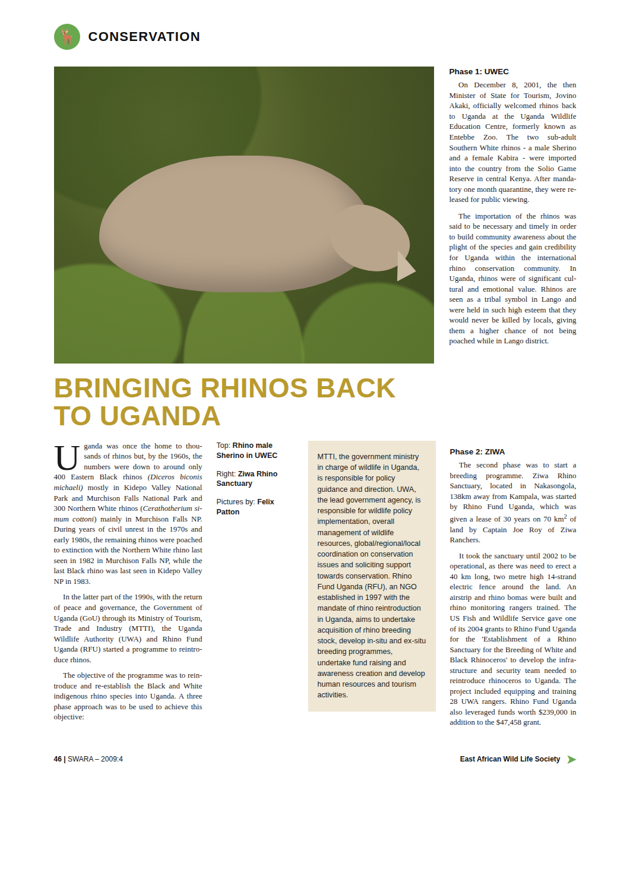🦌
CONSERVATION
Phase 1: UWEC
On December 8, 2001, the then Minister of State for Tourism, Jovino Akaki, officially welcomed rhinos back to Uganda at the Uganda Wildlife Education Centre, formerly known as Entebbe Zoo. The two sub-adult Southern White rhinos - a male Sherino and a female Kabira - were imported into the country from the Solio Game Reserve in central Kenya. After mandatory one month quarantine, they were released for public viewing.
The importation of the rhinos was said to be necessary and timely in order to build community awareness about the plight of the species and gain credibility for Uganda within the international rhino conservation community. In Uganda, rhinos were of significant cultural and emotional value. Rhinos are seen as a tribal symbol in Lango and were held in such high esteem that they would never be killed by locals, giving them a higher chance of not being poached while in Lango district.
Bringing rhinos back to Uganda
Uganda was once the home to thousands of rhinos but, by the 1960s, the numbers were down to around only 400 Eastern Black rhinos (Diceros biconis michaeli) mostly in Kidepo Valley National Park and Murchison Falls National Park and 300 Northern White rhinos (Cerathotherium simum cottoni) mainly in Murchison Falls NP. During years of civil unrest in the 1970s and early 1980s, the remaining rhinos were poached to extinction with the Northern White rhino last seen in 1982 in Murchison Falls NP, while the last Black rhino was last seen in Kidepo Valley NP in 1983.
In the latter part of the 1990s, with the return of peace and governance, the Government of Uganda (GoU) through its Ministry of Tourism, Trade and Industry (MTTI), the Uganda Wildlife Authority (UWA) and Rhino Fund Uganda (RFU) started a programme to reintroduce rhinos.
The objective of the programme was to reintroduce and re-establish the Black and White indigenous rhino species into Uganda. A three phase approach was to be used to achieve this objective:
Top: Rhino male Sherino in UWEC
Right: Ziwa Rhino Sanctuary
Pictures by: Felix Patton
MTTI, the government ministry in charge of wildlife in Uganda, is responsible for policy guidance and direction. UWA, the lead government agency, is responsible for wildlife policy implementation, overall management of wildlife resources, global/regional/local coordination on conservation issues and soliciting support towards conservation. Rhino Fund Uganda (RFU), an NGO established in 1997 with the mandate of rhino reintroduction in Uganda, aims to undertake acquisition of rhino breeding stock, develop in-situ and ex-situ breeding programmes, undertake fund raising and awareness creation and develop human resources and tourism activities.
Phase 2: ZIWA
The second phase was to start a breeding programme. Ziwa Rhino Sanctuary, located in Nakasongola, 138km away from Kampala, was started by Rhino Fund Uganda, which was given a lease of 30 years on 70 km2 of land by Captain Joe Roy of Ziwa Ranchers.
It took the sanctuary until 2002 to be operational, as there was need to erect a 40 km long, two metre high 14-strand electric fence around the land. An airstrip and rhino bomas were built and rhino monitoring rangers trained. The US Fish and Wildlife Service gave one of its 2004 grants to Rhino Fund Uganda for the 'Establishment of a Rhino Sanctuary for the Breeding of White and Black Rhinoceros' to develop the infrastructure and security team needed to reintroduce rhinoceros to Uganda. The project included equipping and training 28 UWA rangers. Rhino Fund Uganda also leveraged funds worth $239,000 in addition to the $47,458 grant.
46 | SWARA – 2009:4
East African Wild Life Society ➤